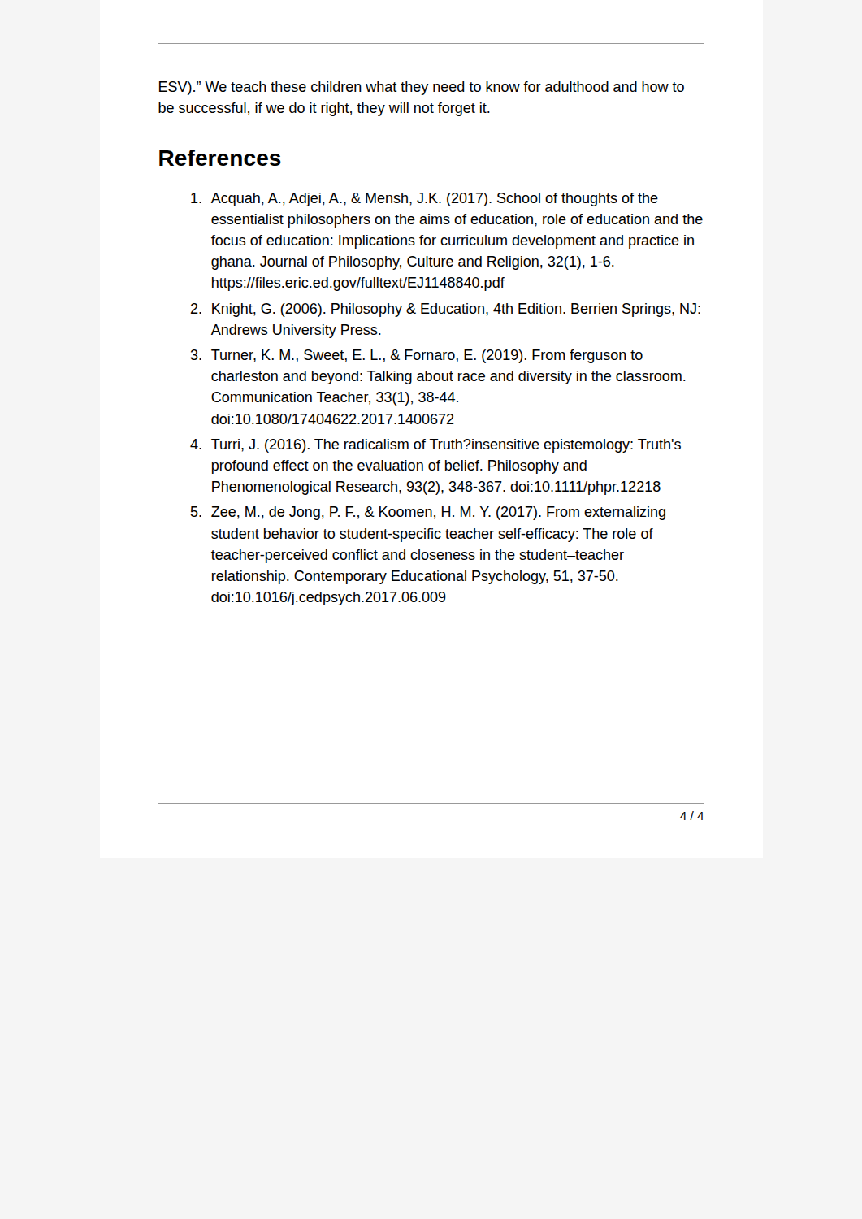ESV).” We teach these children what they need to know for adulthood and how to be successful, if we do it right, they will not forget it.
References
Acquah, A., Adjei, A., & Mensh, J.K. (2017). School of thoughts of the essentialist philosophers on the aims of education, role of education and the focus of education: Implications for curriculum development and practice in ghana. Journal of Philosophy, Culture and Religion, 32(1), 1-6. https://files.eric.ed.gov/fulltext/EJ1148840.pdf
Knight, G. (2006). Philosophy & Education, 4th Edition. Berrien Springs, NJ: Andrews University Press.
Turner, K. M., Sweet, E. L., & Fornaro, E. (2019). From ferguson to charleston and beyond: Talking about race and diversity in the classroom. Communication Teacher, 33(1), 38-44. doi:10.1080/17404622.2017.1400672
Turri, J. (2016). The radicalism of Truth?insensitive epistemology: Truth's profound effect on the evaluation of belief. Philosophy and Phenomenological Research, 93(2), 348-367. doi:10.1111/phpr.12218
Zee, M., de Jong, P. F., & Koomen, H. M. Y. (2017). From externalizing student behavior to student-specific teacher self-efficacy: The role of teacher-perceived conflict and closeness in the student–teacher relationship. Contemporary Educational Psychology, 51, 37-50. doi:10.1016/j.cedpsych.2017.06.009
4 / 4